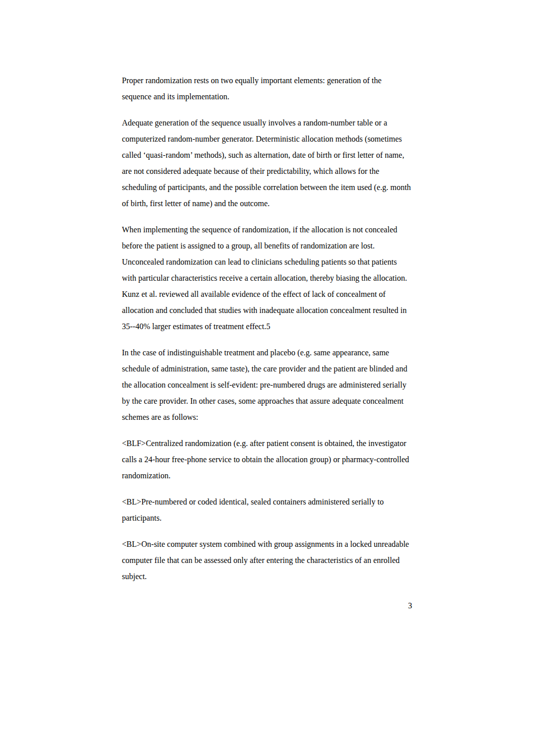Proper randomization rests on two equally important elements: generation of the sequence and its implementation.
Adequate generation of the sequence usually involves a random-number table or a computerized random-number generator. Deterministic allocation methods (sometimes called ‘quasi-random’ methods), such as alternation, date of birth or first letter of name, are not considered adequate because of their predictability, which allows for the scheduling of participants, and the possible correlation between the item used (e.g. month of birth, first letter of name) and the outcome.
When implementing the sequence of randomization, if the allocation is not concealed before the patient is assigned to a group, all benefits of randomization are lost. Unconcealed randomization can lead to clinicians scheduling patients so that patients with particular characteristics receive a certain allocation, thereby biasing the allocation. Kunz et al. reviewed all available evidence of the effect of lack of concealment of allocation and concluded that studies with inadequate allocation concealment resulted in 35--40% larger estimates of treatment effect.5
In the case of indistinguishable treatment and placebo (e.g. same appearance, same schedule of administration, same taste), the care provider and the patient are blinded and the allocation concealment is self-evident: pre-numbered drugs are administered serially by the care provider. In other cases, some approaches that assure adequate concealment schemes are as follows:
<BLF>Centralized randomization (e.g. after patient consent is obtained, the investigator calls a 24-hour free-phone service to obtain the allocation group) or pharmacy-controlled randomization.
<BL>Pre-numbered or coded identical, sealed containers administered serially to participants.
<BL>On-site computer system combined with group assignments in a locked unreadable computer file that can be assessed only after entering the characteristics of an enrolled subject.
3